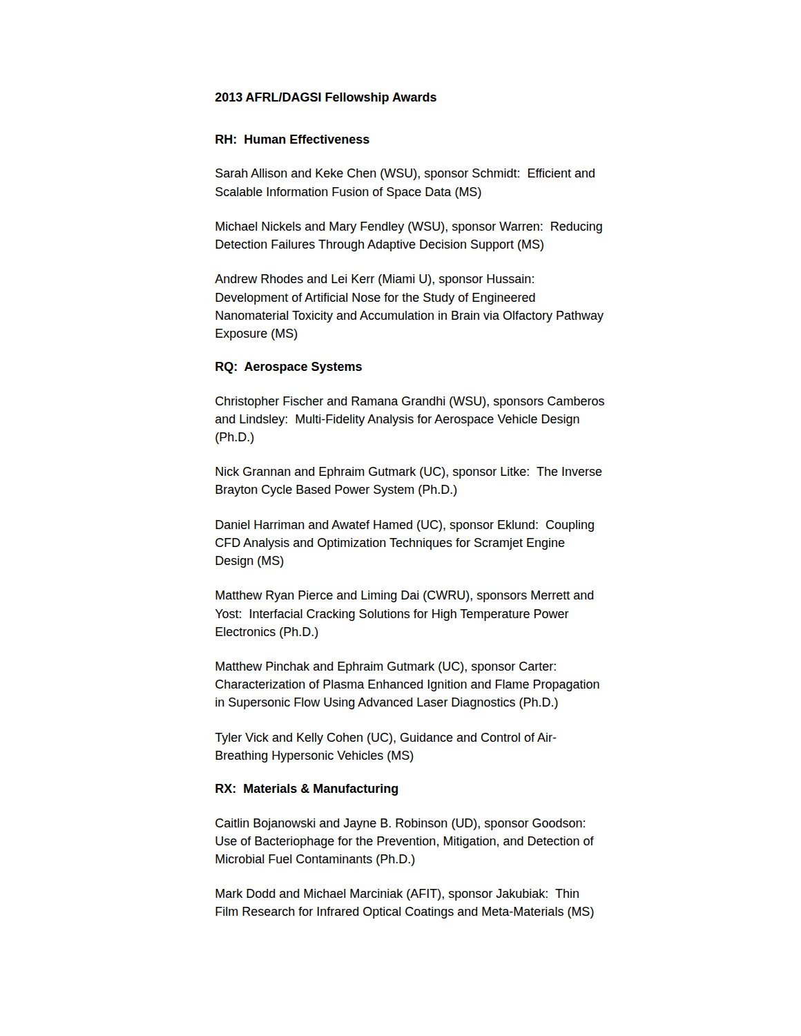2013 AFRL/DAGSI Fellowship Awards
RH: Human Effectiveness
Sarah Allison and Keke Chen (WSU), sponsor Schmidt: Efficient and Scalable Information Fusion of Space Data (MS)
Michael Nickels and Mary Fendley (WSU), sponsor Warren: Reducing Detection Failures Through Adaptive Decision Support (MS)
Andrew Rhodes and Lei Kerr (Miami U), sponsor Hussain: Development of Artificial Nose for the Study of Engineered Nanomaterial Toxicity and Accumulation in Brain via Olfactory Pathway Exposure (MS)
RQ: Aerospace Systems
Christopher Fischer and Ramana Grandhi (WSU), sponsors Camberos and Lindsley: Multi-Fidelity Analysis for Aerospace Vehicle Design (Ph.D.)
Nick Grannan and Ephraim Gutmark (UC), sponsor Litke: The Inverse Brayton Cycle Based Power System (Ph.D.)
Daniel Harriman and Awatef Hamed (UC), sponsor Eklund: Coupling CFD Analysis and Optimization Techniques for Scramjet Engine Design (MS)
Matthew Ryan Pierce and Liming Dai (CWRU), sponsors Merrett and Yost: Interfacial Cracking Solutions for High Temperature Power Electronics (Ph.D.)
Matthew Pinchak and Ephraim Gutmark (UC), sponsor Carter: Characterization of Plasma Enhanced Ignition and Flame Propagation in Supersonic Flow Using Advanced Laser Diagnostics (Ph.D.)
Tyler Vick and Kelly Cohen (UC), Guidance and Control of Air-Breathing Hypersonic Vehicles (MS)
RX: Materials & Manufacturing
Caitlin Bojanowski and Jayne B. Robinson (UD), sponsor Goodson: Use of Bacteriophage for the Prevention, Mitigation, and Detection of Microbial Fuel Contaminants (Ph.D.)
Mark Dodd and Michael Marciniak (AFIT), sponsor Jakubiak: Thin Film Research for Infrared Optical Coatings and Meta-Materials (MS)